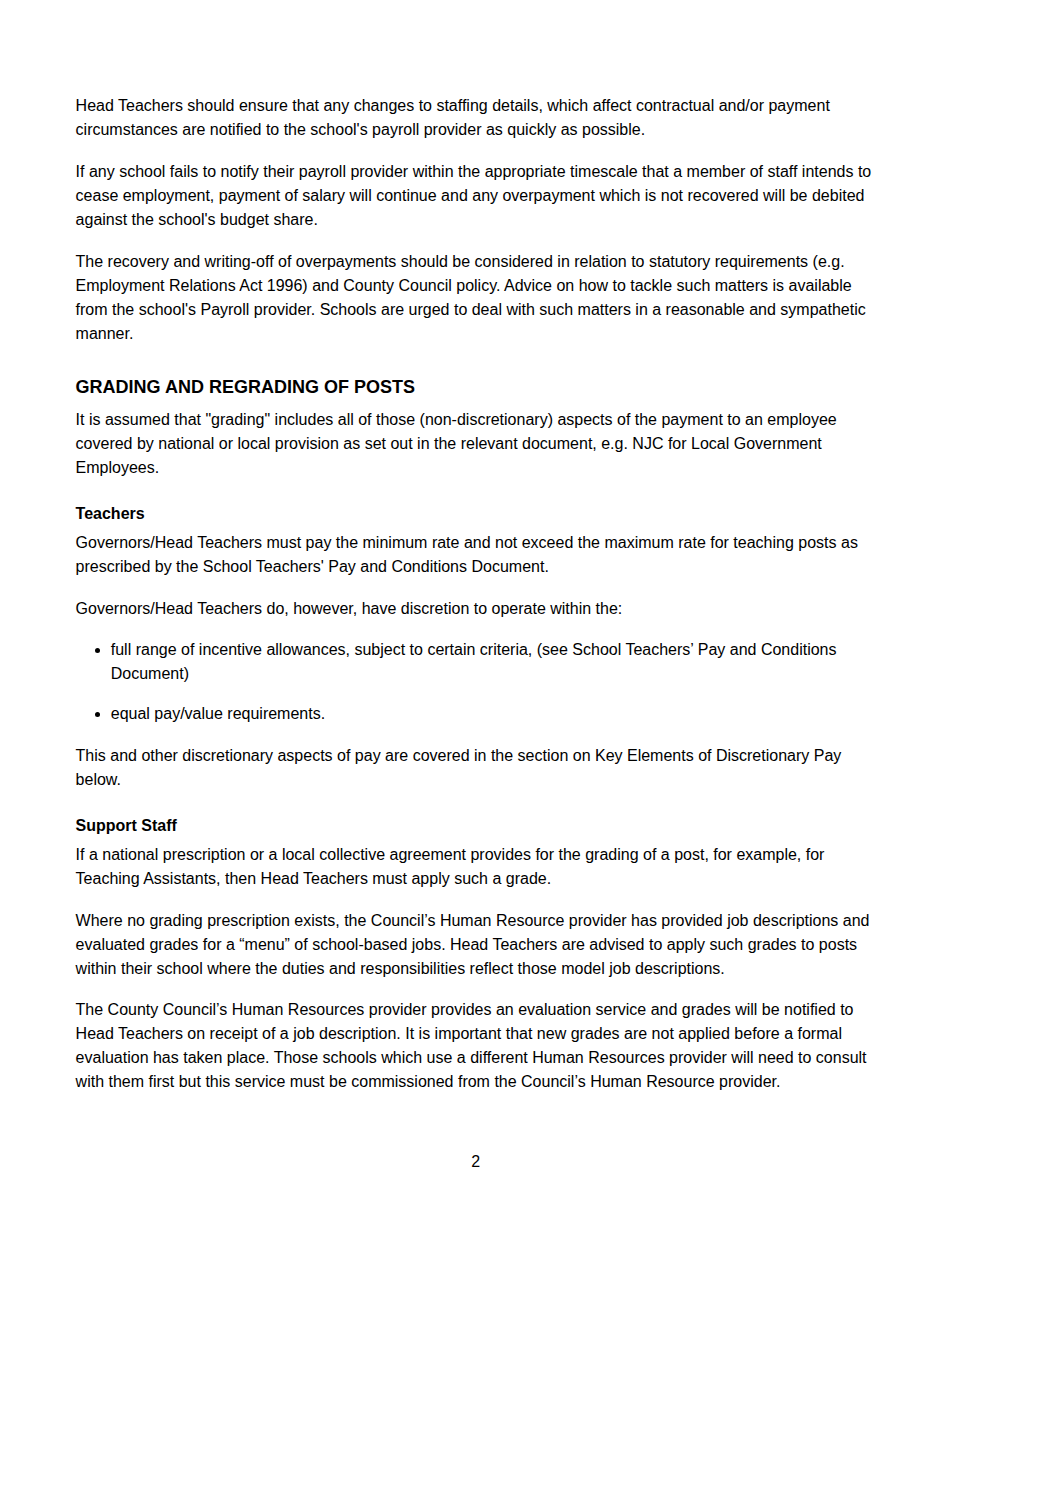Head Teachers should ensure that any changes to staffing details, which affect contractual and/or payment circumstances are notified to the school's payroll provider as quickly as possible.
If any school fails to notify their payroll provider within the appropriate timescale that a member of staff intends to cease employment, payment of salary will continue and any overpayment which is not recovered will be debited against the school's budget share.
The recovery and writing-off of overpayments should be considered in relation to statutory requirements (e.g. Employment Relations Act 1996) and County Council policy. Advice on how to tackle such matters is available from the school's Payroll provider. Schools are urged to deal with such matters in a reasonable and sympathetic manner.
Grading and Regrading of Posts
It is assumed that "grading" includes all of those (non-discretionary) aspects of the payment to an employee covered by national or local provision as set out in the relevant document, e.g. NJC for Local Government Employees.
Teachers
Governors/Head Teachers must pay the minimum rate and not exceed the maximum rate for teaching posts as prescribed by the School Teachers' Pay and Conditions Document.
Governors/Head Teachers do, however, have discretion to operate within the:
full range of incentive allowances, subject to certain criteria, (see School Teachers’ Pay and Conditions Document)
equal pay/value requirements.
This and other discretionary aspects of pay are covered in the section on Key Elements of Discretionary Pay below.
Support Staff
If a national prescription or a local collective agreement provides for the grading of a post, for example, for Teaching Assistants, then Head Teachers must apply such a grade.
Where no grading prescription exists, the Council’s Human Resource provider has provided job descriptions and evaluated grades for a “menu” of school-based jobs. Head Teachers are advised to apply such grades to posts within their school where the duties and responsibilities reflect those model job descriptions.
The County Council’s Human Resources provider provides an evaluation service and grades will be notified to Head Teachers on receipt of a job description. It is important that new grades are not applied before a formal evaluation has taken place. Those schools which use a different Human Resources provider will need to consult with them first but this service must be commissioned from the Council’s Human Resource provider.
2